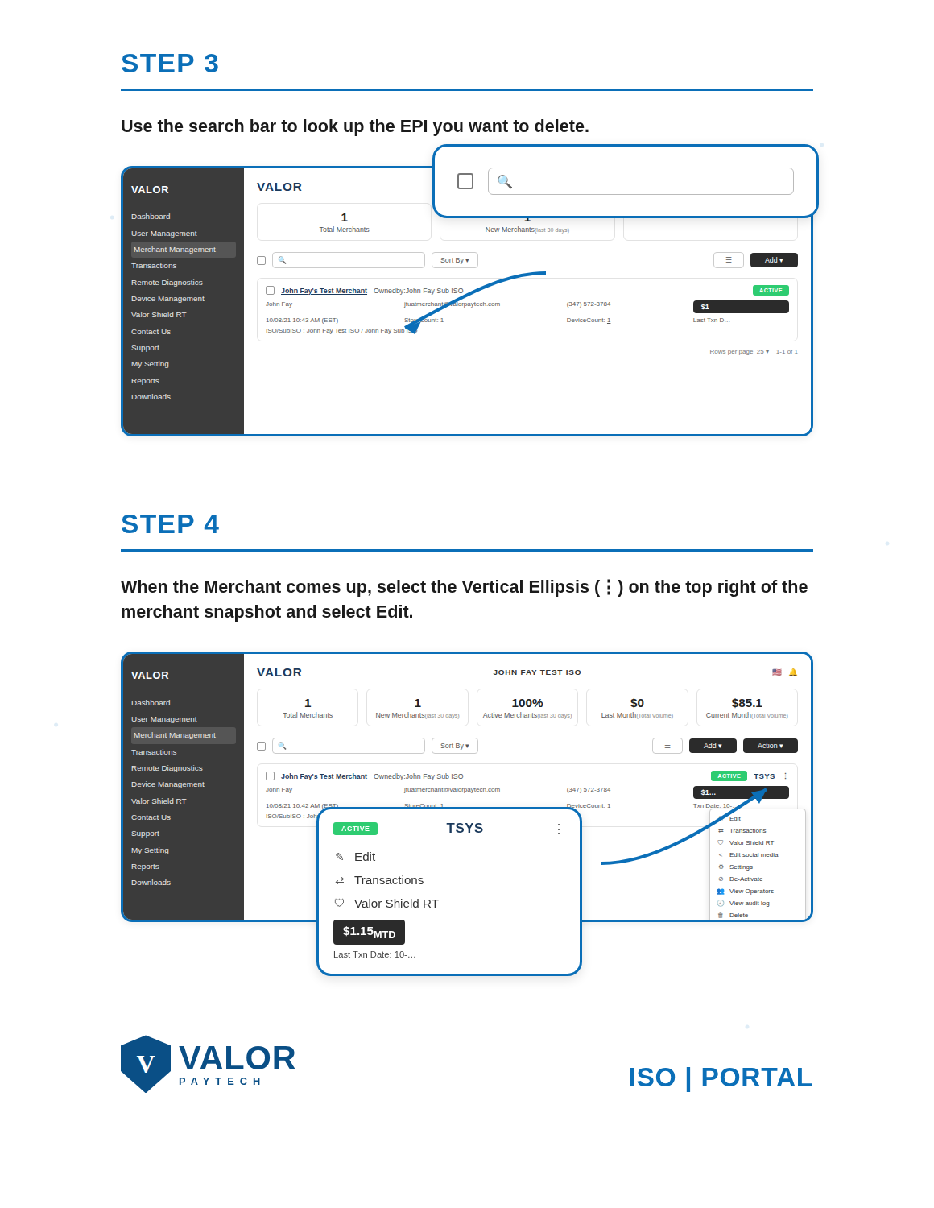STEP 3
Use the search bar to look up the EPI you want to delete.
VALOR
Dashboard
User Management
Merchant Management
Transactions
Remote Diagnostics
Device Management
Valor Shield RT
Contact Us
Support
My Setting
Reports
Downloads
VALOR
1 Total Merchants
1 New Merchants(last 30 days)
🔍 Sort By ▾ ☰ Add ▾
John Fay's Test Merchant Ownedby:John Fay Sub ISO ACTIVE
John Fay jfuatmerchant@valorpaytech.com (347) 572-3784 $1 10/08/21 10:43 AM (EST) StoreCount: 1 DeviceCount: 1 Last Txn D… ISO/SubISO : John Fay Test ISO / John Fay Sub ISO
Rows per page 25 ▾ 1-1 of 1
🔍
STEP 4
When the Merchant comes up, select the Vertical Ellipsis (⋮) on the top right of the merchant snapshot and select Edit.
VALOR
Dashboard
User Management
Merchant Management
Transactions
Remote Diagnostics
Device Management
Valor Shield RT
Contact Us
Support
My Setting
Reports
Downloads
VALOR JOHN FAY TEST ISO 🇺🇸 🔔
1 Total Merchants
1 New Merchants(last 30 days)
100% Active Merchants(last 30 days)
$0 Last Month(Total Volume)
$85.1 Current Month(Total Volume)
🔍 Sort By ▾ ☰ Add ▾ Action ▾
John Fay's Test Merchant Ownedby:John Fay Sub ISO ACTIVE TSYS ⋮
John Fay jfuatmerchant@valorpaytech.com (347) 572-3784 $1… 10/08/21 10:42 AM (EST) StoreCount: 1 DeviceCount: 1 Txn Date: 10-… ISO/SubISO : John Fay Test ISO / John Fay Sub ISO
Rows per page 25 ▾ 1-1 of 1
✎Edit
⇄Transactions
🛡Valor Shield RT
<Edit social media
⚙Settings
⊘De-Activate
👥View Operators
🕘View audit log
🗑Delete
ACTIVE TSYS ⋮
✎Edit
⇄Transactions
🛡Valor Shield RT
$1.15MTD
Last Txn Date: 10-…
V
VALOR
PAYTECH
ISO | PORTAL